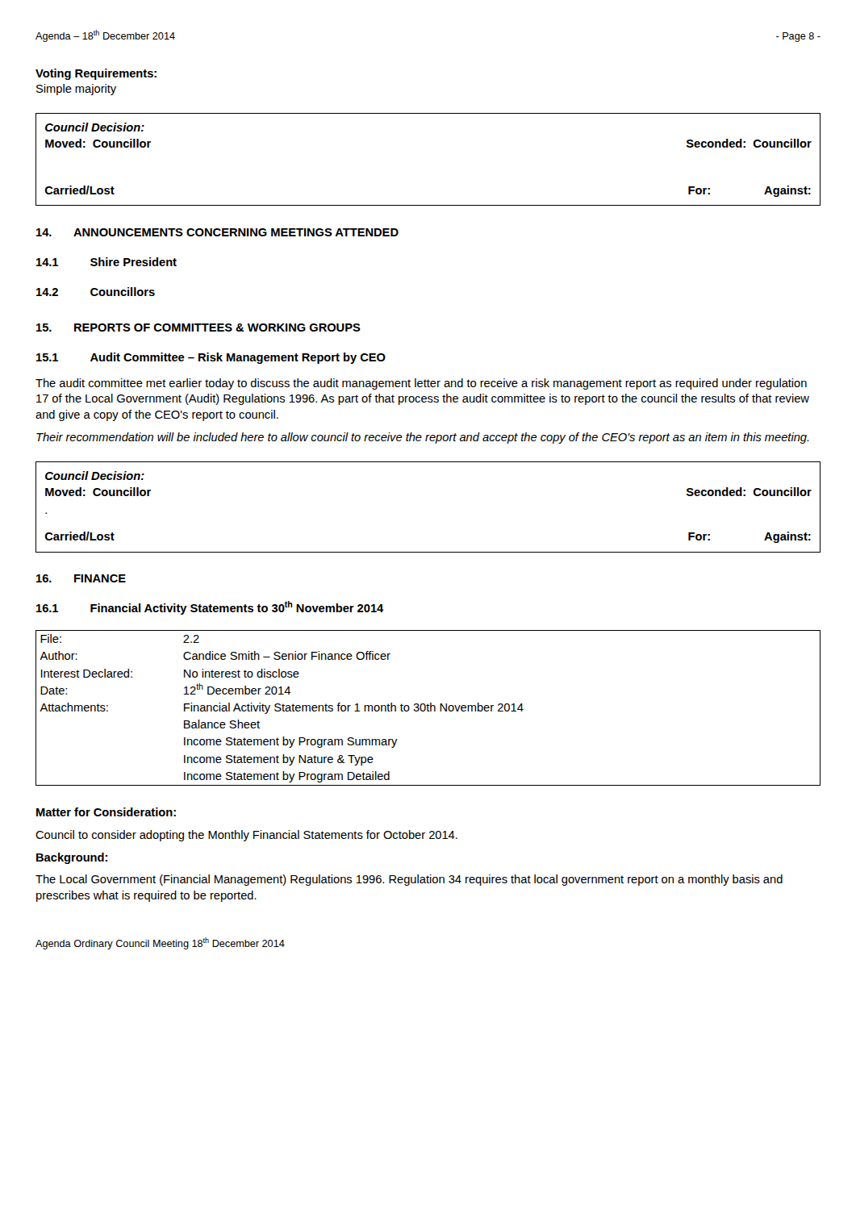Agenda – 18th December 2014
- Page 8 -
Voting Requirements:
Simple majority
Council Decision:
Moved: Councillor
Seconded: Councillor
Carried/Lost
For:
Against:
14. ANNOUNCEMENTS CONCERNING MEETINGS ATTENDED
14.1 Shire President
14.2 Councillors
15. REPORTS OF COMMITTEES & WORKING GROUPS
15.1 Audit Committee – Risk Management Report by CEO
The audit committee met earlier today to discuss the audit management letter and to receive a risk management report as required under regulation 17 of the Local Government (Audit) Regulations 1996. As part of that process the audit committee is to report to the council the results of that review and give a copy of the CEO's report to council.
Their recommendation will be included here to allow council to receive the report and accept the copy of the CEO's report as an item in this meeting.
Council Decision:
Moved: Councillor
Seconded: Councillor
.
Carried/Lost
For:
Against:
16. FINANCE
16.1 Financial Activity Statements to 30th November 2014
| / File: / 2.2 / / Author: / Candice Smith – Senior Finance Officer / / Interest Declared: / No interest to disclose / / Date: / 12 th December 2014 / / Attachments: / Financial Activity Statements for 1 month to 30th November 2014 / / / Balance Sheet / / / Income Statement by Program Summary / / / Income Statement by Nature & Type / / / Income Statement by Program Detailed / |
Matter for Consideration:
Council to consider adopting the Monthly Financial Statements for October 2014.
Background:
The Local Government (Financial Management) Regulations 1996. Regulation 34 requires that local government report on a monthly basis and prescribes what is required to be reported.
Agenda Ordinary Council Meeting 18th December 2014